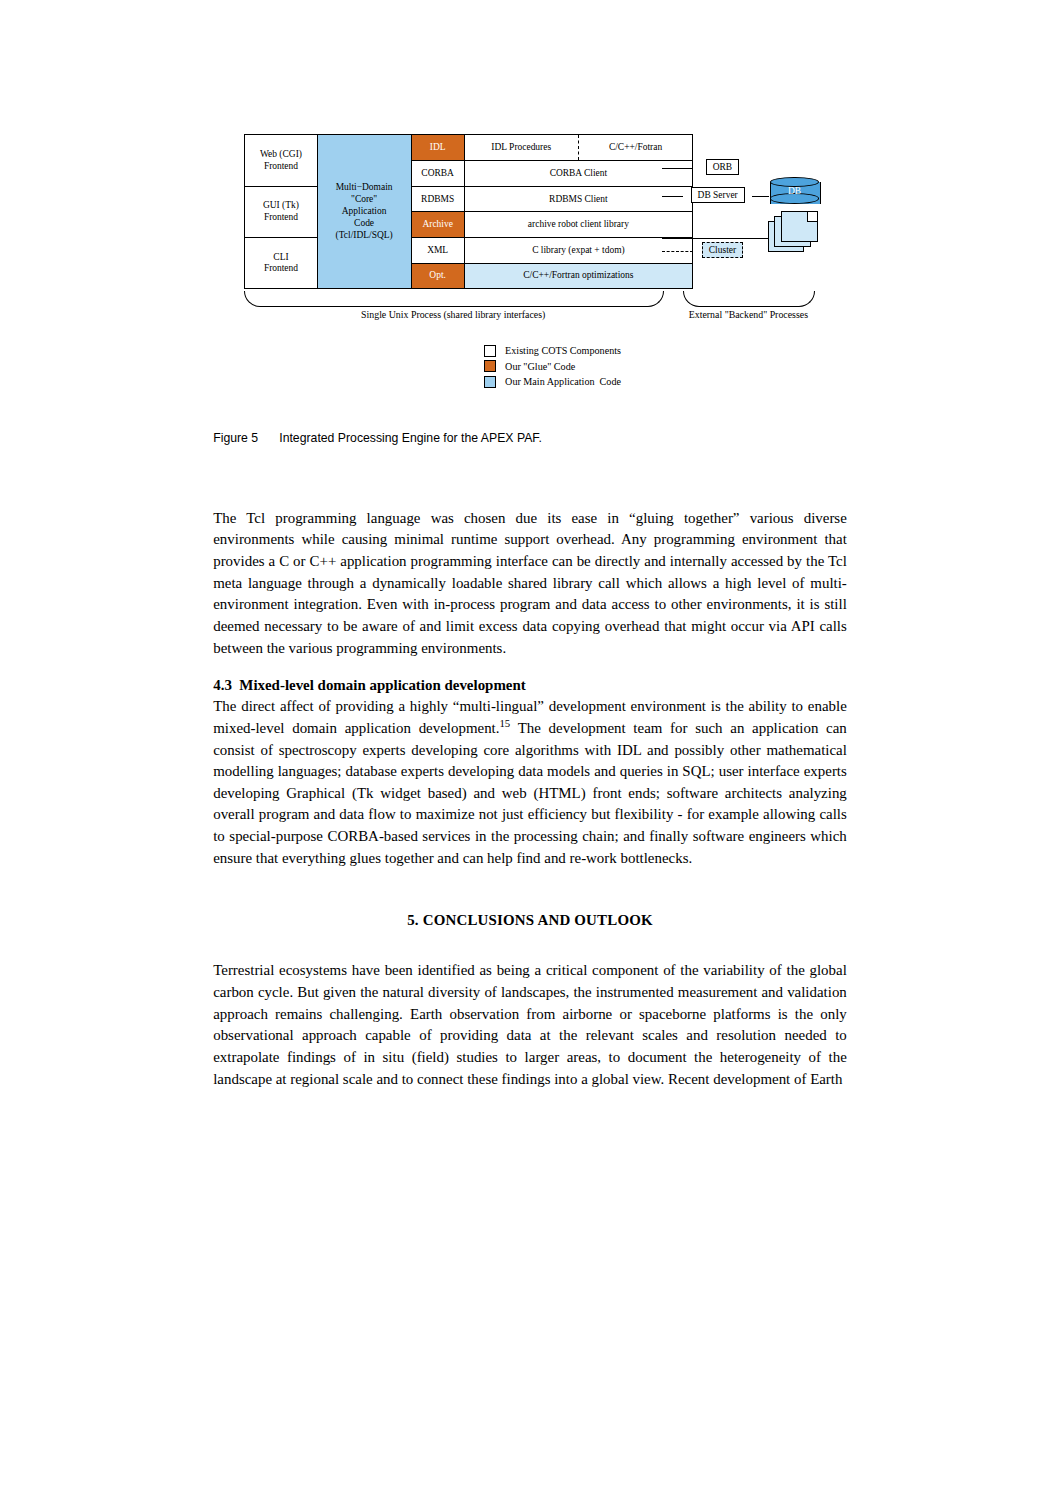| Web (CGI) Frontend | Multi−Domain "Core" Application Code (Tcl/IDL/SQL) | IDL | IDL Procedures C/C++/Fotran |
| CORBA | CORBA Client |
| GUI (Tk) Frontend | RDBMS | RDBMS Client |
| Archive | archive robot client library |
| CLI Frontend | XML | C library (expat + tdom) |
| Opt. | C/C++/Fortran optimizations |
ORB
DB Server
Cluster
DB
Single Unix Process (shared library interfaces)
External "Backend" Processes
Existing COTS Components
Our "Glue" Code
Our Main Application Code
Figure 5 Integrated Processing Engine for the APEX PAF.
The Tcl programming language was chosen due its ease in “gluing together” various diverse environments while causing minimal runtime support overhead. Any programming environment that provides a C or C++ application programming interface can be directly and internally accessed by the Tcl meta language through a dynamically loadable shared library call which allows a high level of multi-environment integration. Even with in-process program and data access to other environments, it is still deemed necessary to be aware of and limit excess data copying overhead that might occur via API calls between the various programming environments.
4.3 Mixed-level domain application development
The direct affect of providing a highly “multi-lingual” development environment is the ability to enable mixed-level domain application development.15 The development team for such an application can consist of spectroscopy experts developing core algorithms with IDL and possibly other mathematical modelling languages; database experts developing data models and queries in SQL; user interface experts developing Graphical (Tk widget based) and web (HTML) front ends; software architects analyzing overall program and data flow to maximize not just efficiency but flexibility - for example allowing calls to special-purpose CORBA-based services in the processing chain; and finally software engineers which ensure that everything glues together and can help find and re-work bottlenecks.
5. CONCLUSIONS AND OUTLOOK
Terrestrial ecosystems have been identified as being a critical component of the variability of the global carbon cycle. But given the natural diversity of landscapes, the instrumented measurement and validation approach remains challenging. Earth observation from airborne or spaceborne platforms is the only observational approach capable of providing data at the relevant scales and resolution needed to extrapolate findings of in situ (field) studies to larger areas, to document the heterogeneity of the landscape at regional scale and to connect these findings into a global view. Recent development of Earth